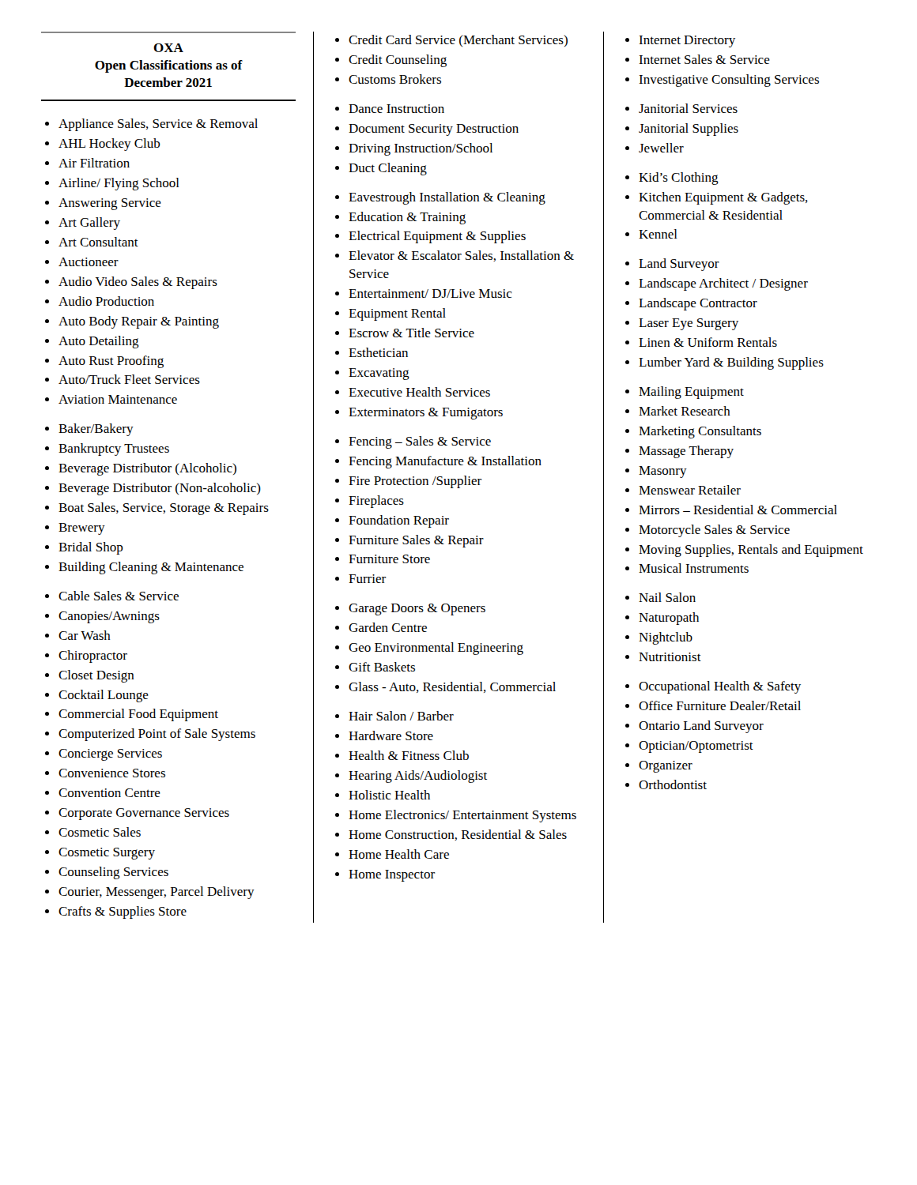OXA
Open Classifications as of
December 2021
Appliance Sales, Service & Removal
AHL Hockey Club
Air Filtration
Airline/ Flying School
Answering Service
Art Gallery
Art Consultant
Auctioneer
Audio Video Sales & Repairs
Audio Production
Auto Body Repair & Painting
Auto Detailing
Auto Rust Proofing
Auto/Truck Fleet Services
Aviation Maintenance
Baker/Bakery
Bankruptcy Trustees
Beverage Distributor (Alcoholic)
Beverage Distributor (Non-alcoholic)
Boat Sales, Service, Storage & Repairs
Brewery
Bridal Shop
Building Cleaning & Maintenance
Cable Sales & Service
Canopies/Awnings
Car Wash
Chiropractor
Closet Design
Cocktail Lounge
Commercial Food Equipment
Computerized Point of Sale Systems
Concierge Services
Convenience Stores
Convention Centre
Corporate Governance Services
Cosmetic Sales
Cosmetic Surgery
Counseling Services
Courier, Messenger, Parcel Delivery
Crafts & Supplies Store
Credit Card Service (Merchant Services)
Credit Counseling
Customs Brokers
Dance Instruction
Document Security Destruction
Driving Instruction/School
Duct Cleaning
Eavestrough Installation & Cleaning
Education & Training
Electrical Equipment & Supplies
Elevator & Escalator Sales, Installation & Service
Entertainment/ DJ/Live Music
Equipment Rental
Escrow & Title Service
Esthetician
Excavating
Executive Health Services
Exterminators & Fumigators
Fencing – Sales & Service
Fencing Manufacture & Installation
Fire Protection /Supplier
Fireplaces
Foundation Repair
Furniture Sales & Repair
Furniture Store
Furrier
Garage Doors & Openers
Garden Centre
Geo Environmental Engineering
Gift Baskets
Glass - Auto, Residential, Commercial
Hair Salon / Barber
Hardware Store
Health & Fitness Club
Hearing Aids/Audiologist
Holistic Health
Home Electronics/ Entertainment Systems
Home Construction, Residential & Sales
Home Health Care
Home Inspector
Internet Directory
Internet Sales & Service
Investigative Consulting Services
Janitorial Services
Janitorial Supplies
Jeweller
Kid’s Clothing
Kitchen Equipment & Gadgets, Commercial & Residential
Kennel
Land Surveyor
Landscape Architect / Designer
Landscape Contractor
Laser Eye Surgery
Linen & Uniform Rentals
Lumber Yard & Building Supplies
Mailing Equipment
Market Research
Marketing Consultants
Massage Therapy
Masonry
Menswear Retailer
Mirrors – Residential & Commercial
Motorcycle Sales & Service
Moving Supplies, Rentals and Equipment
Musical Instruments
Nail Salon
Naturopath
Nightclub
Nutritionist
Occupational Health & Safety
Office Furniture Dealer/Retail
Ontario Land Surveyor
Optician/Optometrist
Organizer
Orthodontist